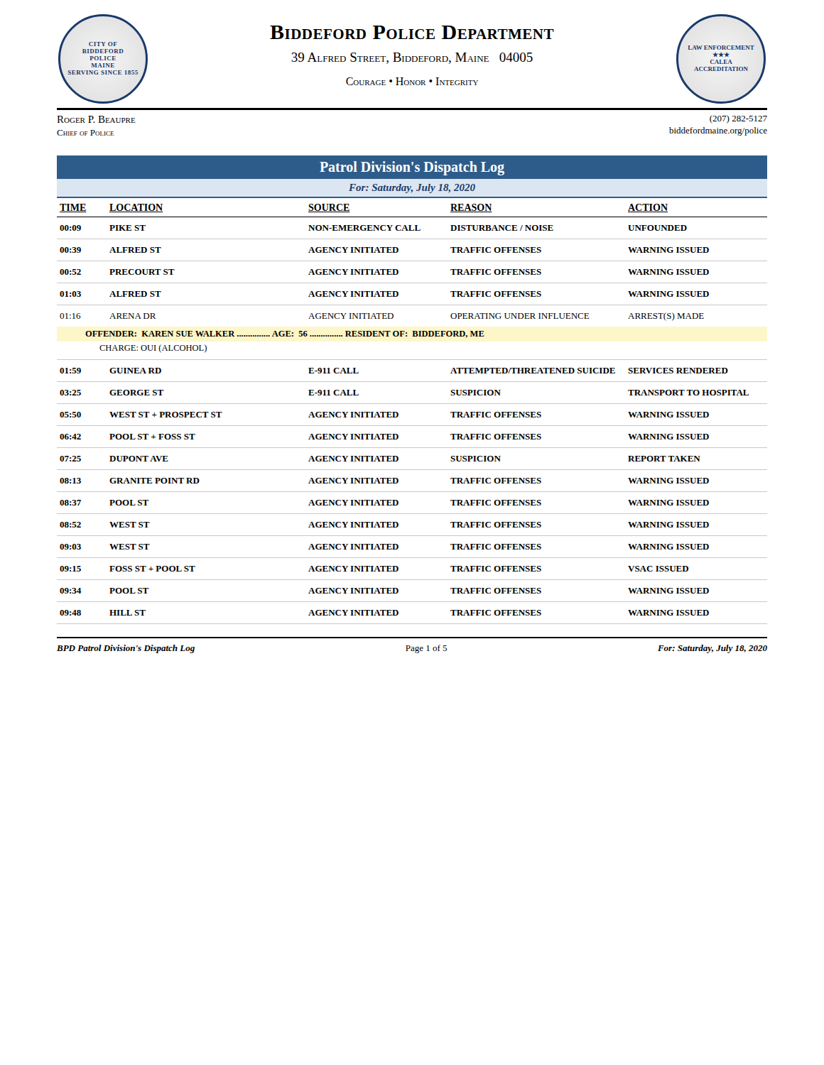CITY OF
BIDDEFORD
POLICE
MAINE
SERVING SINCE 1855
Biddeford Police Department
39 Alfred Street, Biddeford, Maine 04005
Courage • Honor • Integrity
LAW ENFORCEMENT
★★★
CALEA
ACCREDITATION
Roger P. Beaupre
Chief of Police
(207) 282-5127
biddefordmaine.org/police
Patrol Division's Dispatch Log
For: Saturday, July 18, 2020
| TIME | LOCATION | SOURCE | REASON | ACTION |
| --- | --- | --- | --- | --- |
| 00:09 | PIKE ST | NON-EMERGENCY CALL | DISTURBANCE / NOISE | UNFOUNDED |
| 00:39 | ALFRED ST | AGENCY INITIATED | TRAFFIC OFFENSES | WARNING ISSUED |
| 00:52 | PRECOURT ST | AGENCY INITIATED | TRAFFIC OFFENSES | WARNING ISSUED |
| 01:03 | ALFRED ST | AGENCY INITIATED | TRAFFIC OFFENSES | WARNING ISSUED |
| 01:16 | ARENA DR | AGENCY INITIATED | OPERATING UNDER INFLUENCE | ARREST(S) MADE |
| OFFENDER: KAREN SUE WALKER ............... AGE: 56 ............... RESIDENT OF: BIDDEFORD, ME |
| CHARGE: OUI (ALCOHOL) |
| 01:59 | GUINEA RD | E-911 CALL | ATTEMPTED/THREATENED SUICIDE | SERVICES RENDERED |
| 03:25 | GEORGE ST | E-911 CALL | SUSPICION | TRANSPORT TO HOSPITAL |
| 05:50 | WEST ST + PROSPECT ST | AGENCY INITIATED | TRAFFIC OFFENSES | WARNING ISSUED |
| 06:42 | POOL ST + FOSS ST | AGENCY INITIATED | TRAFFIC OFFENSES | WARNING ISSUED |
| 07:25 | DUPONT AVE | AGENCY INITIATED | SUSPICION | REPORT TAKEN |
| 08:13 | GRANITE POINT RD | AGENCY INITIATED | TRAFFIC OFFENSES | WARNING ISSUED |
| 08:37 | POOL ST | AGENCY INITIATED | TRAFFIC OFFENSES | WARNING ISSUED |
| 08:52 | WEST ST | AGENCY INITIATED | TRAFFIC OFFENSES | WARNING ISSUED |
| 09:03 | WEST ST | AGENCY INITIATED | TRAFFIC OFFENSES | WARNING ISSUED |
| 09:15 | FOSS ST + POOL ST | AGENCY INITIATED | TRAFFIC OFFENSES | VSAC ISSUED |
| 09:34 | POOL ST | AGENCY INITIATED | TRAFFIC OFFENSES | WARNING ISSUED |
| 09:48 | HILL ST | AGENCY INITIATED | TRAFFIC OFFENSES | WARNING ISSUED |
BPD Patrol Division's Dispatch Log
Page 1 of 5
For: Saturday, July 18, 2020